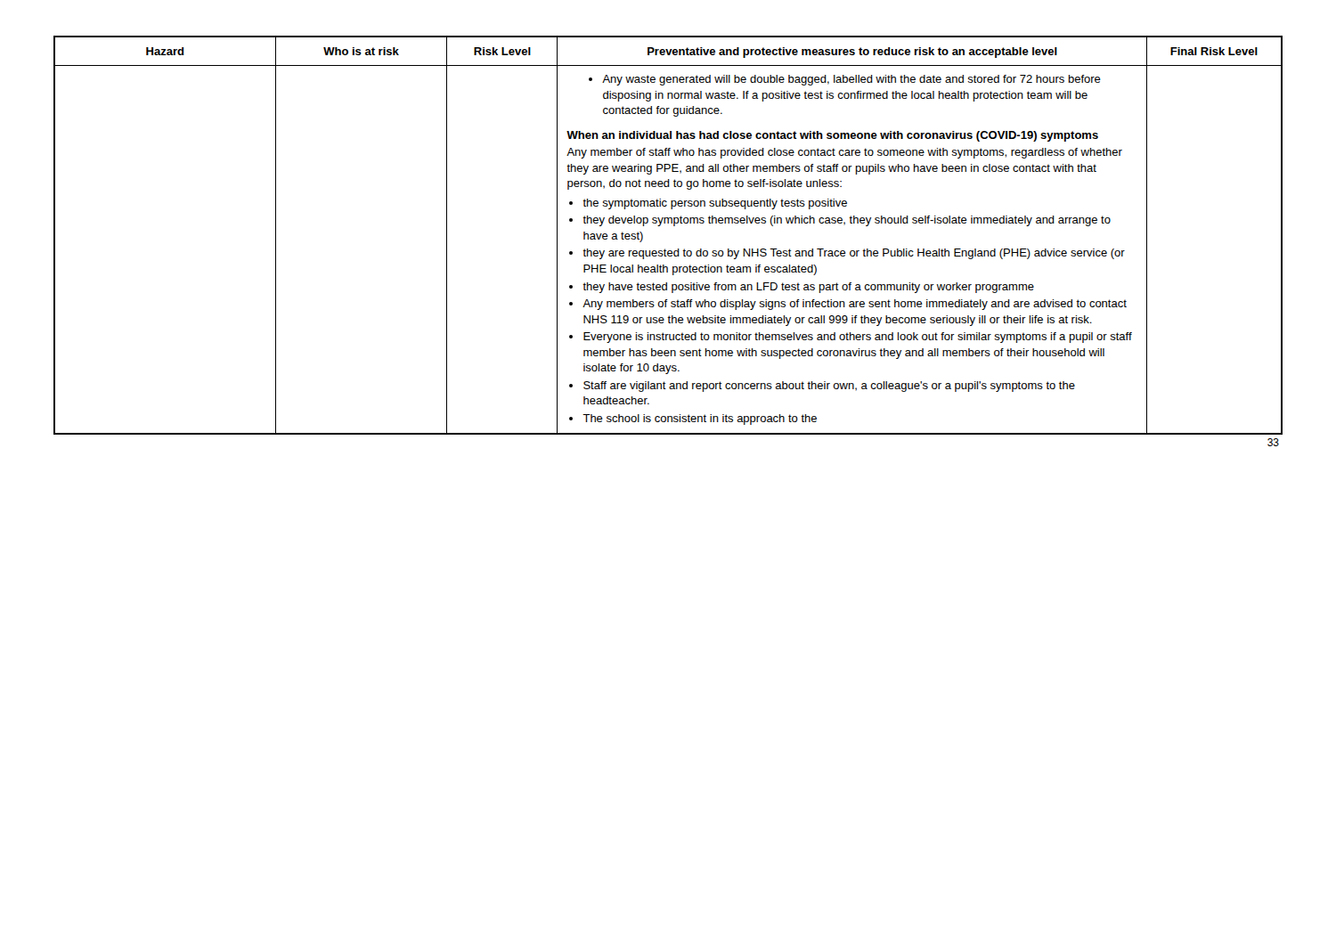| Hazard | Who is at risk | Risk Level | Preventative and protective measures to reduce risk to an acceptable level | Final Risk Level |
| --- | --- | --- | --- | --- |
| | | | Any waste generated will be double bagged, labelled with the date and stored for 72 hours before disposing in normal waste. If a positive test is confirmed the local health protection team will be contacted for guidance. When an individual has had close contact with someone with coronavirus (COVID-19) symptoms Any member of staff who has provided close contact care to someone with symptoms, regardless of whether they are wearing PPE, and all other members of staff or pupils who have been in close contact with that person, do not need to go home to self-isolate unless: the symptomatic person subsequently tests positive they develop symptoms themselves (in which case, they should self-isolate immediately and arrange to have a test) they are requested to do so by NHS Test and Trace or the Public Health England (PHE) advice service (or PHE local health protection team if escalated) they have tested positive from an LFD test as part of a community or worker programme Any members of staff who display signs of infection are sent home immediately and are advised to contact NHS 119 or use the website immediately or call 999 if they become seriously ill or their life is at risk. Everyone is instructed to monitor themselves and others and look out for similar symptoms if a pupil or staff member has been sent home with suspected coronavirus they and all members of their household will isolate for 10 days. Staff are vigilant and report concerns about their own, a colleague's or a pupil's symptoms to the headteacher. The school is consistent in its approach to the | |
33